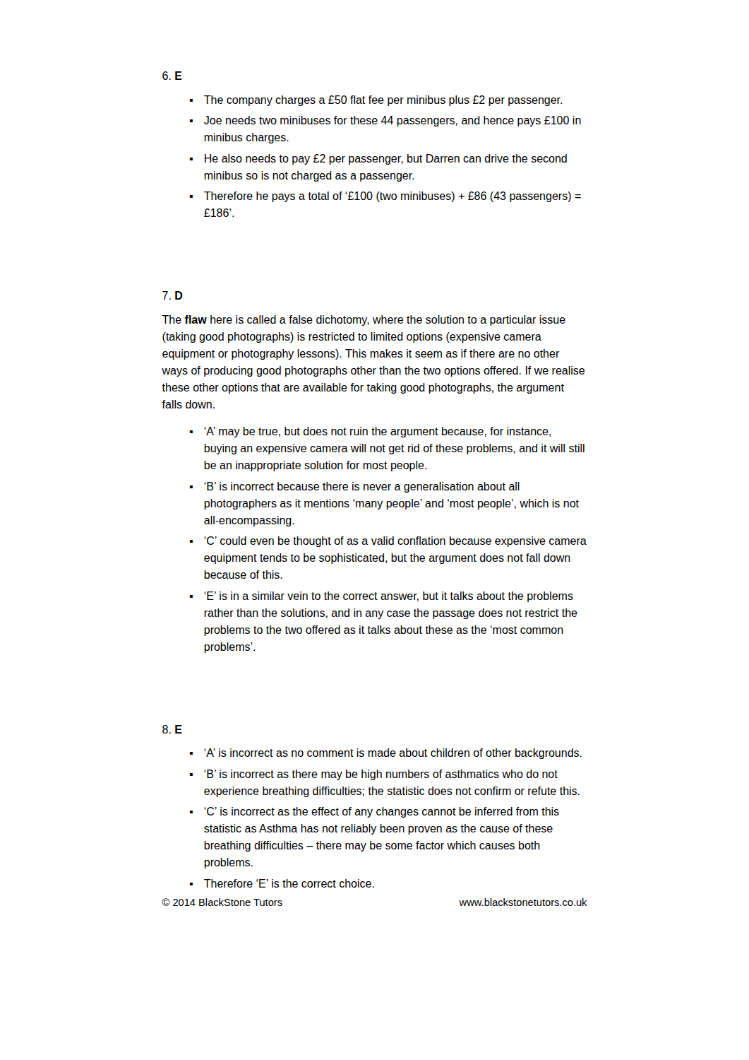6. E
The company charges a £50 flat fee per minibus plus £2 per passenger.
Joe needs two minibuses for these 44 passengers, and hence pays £100 in minibus charges.
He also needs to pay £2 per passenger, but Darren can drive the second minibus so is not charged as a passenger.
Therefore he pays a total of ‘£100 (two minibuses) + £86 (43 passengers) = £186’.
7. D
The flaw here is called a false dichotomy, where the solution to a particular issue (taking good photographs) is restricted to limited options (expensive camera equipment or photography lessons). This makes it seem as if there are no other ways of producing good photographs other than the two options offered. If we realise these other options that are available for taking good photographs, the argument falls down.
‘A’ may be true, but does not ruin the argument because, for instance, buying an expensive camera will not get rid of these problems, and it will still be an inappropriate solution for most people.
‘B’ is incorrect because there is never a generalisation about all photographers as it mentions ‘many people’ and ‘most people’, which is not all-encompassing.
‘C’ could even be thought of as a valid conflation because expensive camera equipment tends to be sophisticated, but the argument does not fall down because of this.
‘E’ is in a similar vein to the correct answer, but it talks about the problems rather than the solutions, and in any case the passage does not restrict the problems to the two offered as it talks about these as the ‘most common problems’.
8. E
‘A’ is incorrect as no comment is made about children of other backgrounds.
‘B’ is incorrect as there may be high numbers of asthmatics who do not experience breathing difficulties; the statistic does not confirm or refute this.
‘C’ is incorrect as the effect of any changes cannot be inferred from this statistic as Asthma has not reliably been proven as the cause of these breathing difficulties – there may be some factor which causes both problems.
Therefore ‘E’ is the correct choice.
© 2014 BlackStone Tutors www.blackstonetutors.co.uk